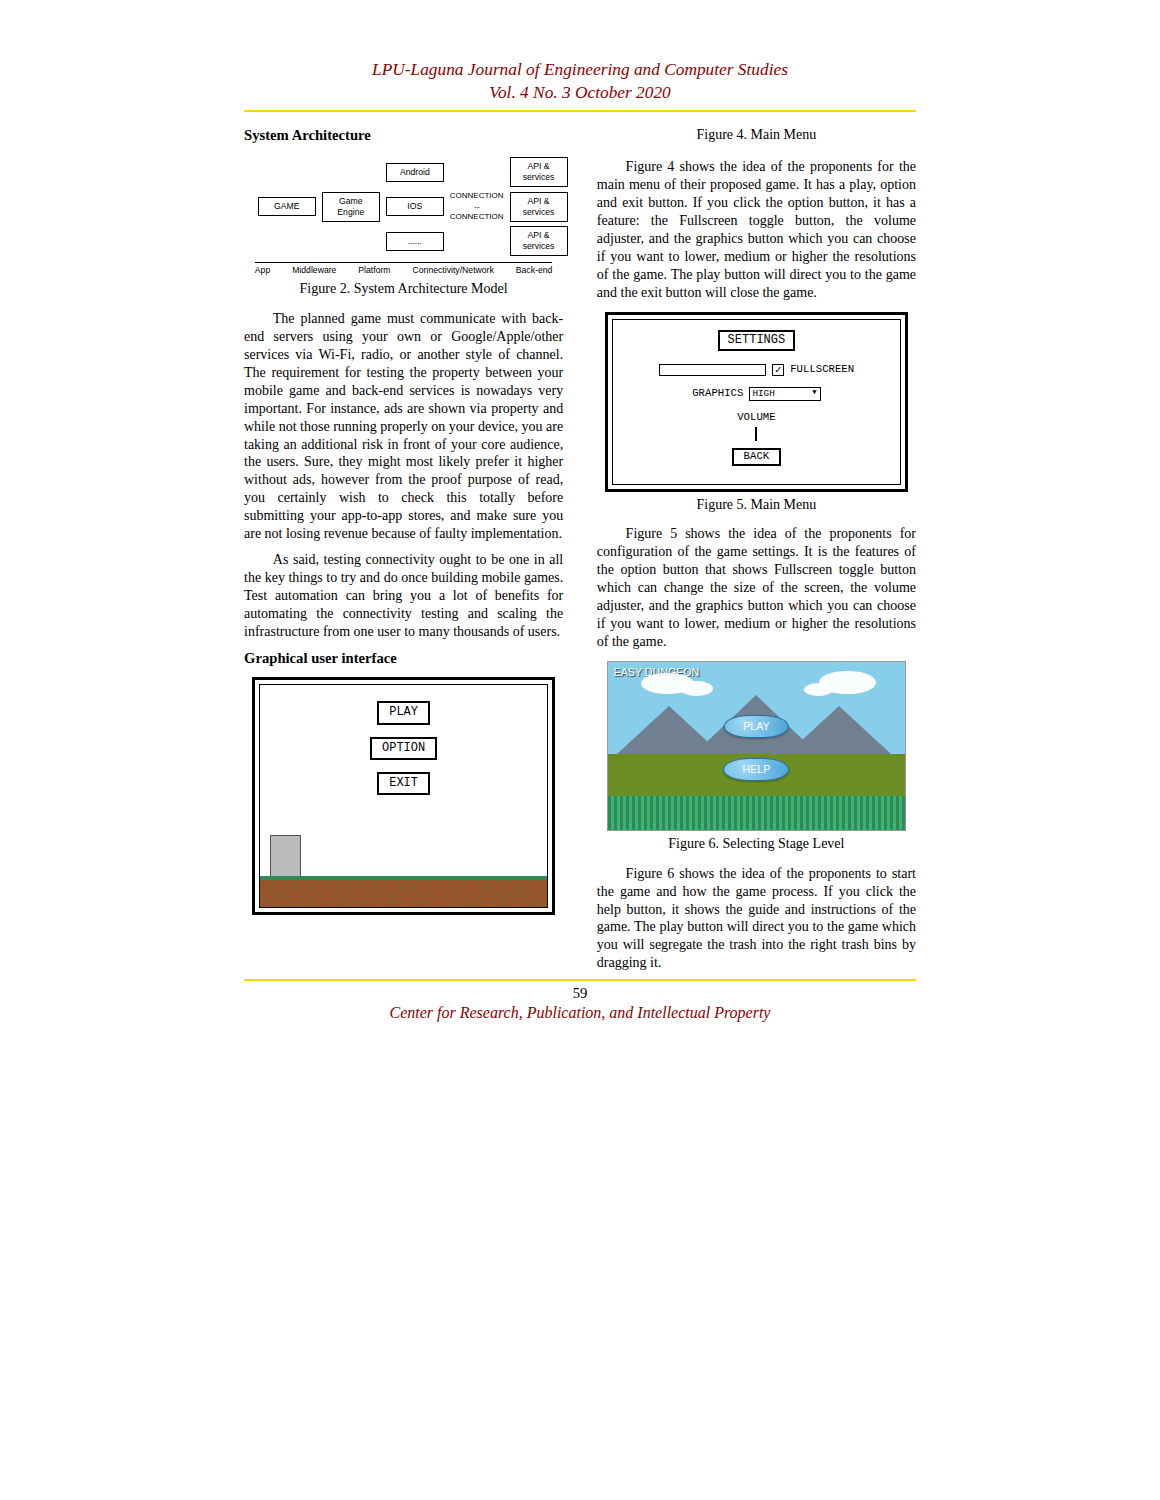LPU-Laguna Journal of Engineering and Computer Studies
Vol. 4 No. 3 October 2020
System Architecture
| | | Android | | API & services |
| GAME | Game Engine | IOS | CONNECTION ↔ CONNECTION | API & services |
| | | ...... | | API & services |
App Middleware Platform Connectivity/Network Back-end
Figure 2. System Architecture Model
The planned game must communicate with back-end servers using your own or Google/Apple/other services via Wi-Fi, radio, or another style of channel. The requirement for testing the property between your mobile game and back-end services is nowadays very important. For instance, ads are shown via property and while not those running properly on your device, you are taking an additional risk in front of your core audience, the users. Sure, they might most likely prefer it higher without ads, however from the proof purpose of read, you certainly wish to check this totally before submitting your app-to-app stores, and make sure you are not losing revenue because of faulty implementation.
As said, testing connectivity ought to be one in all the key things to try and do once building mobile games. Test automation can bring you a lot of benefits for automating the connectivity testing and scaling the infrastructure from one user to many thousands of users.
Graphical user interface
PLAY
OPTION
EXIT
Figure 4. Main Menu
Figure 4 shows the idea of the proponents for the main menu of their proposed game. It has a play, option and exit button. If you click the option button, it has a feature: the Fullscreen toggle button, the volume adjuster, and the graphics button which you can choose if you want to lower, medium or higher the resolutions of the game. The play button will direct you to the game and the exit button will close the game.
SETTINGS
✓ FULLSCREEN
GRAPHICS HIGH
VOLUME
BACK
Figure 5. Main Menu
Figure 5 shows the idea of the proponents for configuration of the game settings. It is the features of the option button that shows Fullscreen toggle button which can change the size of the screen, the volume adjuster, and the graphics button which you can choose if you want to lower, medium or higher the resolutions of the game.
EASY DUNGEON
PLAY
HELP
Figure 6. Selecting Stage Level
Figure 6 shows the idea of the proponents to start the game and how the game process. If you click the help button, it shows the guide and instructions of the game. The play button will direct you to the game which you will segregate the trash into the right trash bins by dragging it.
59
Center for Research, Publication, and Intellectual Property